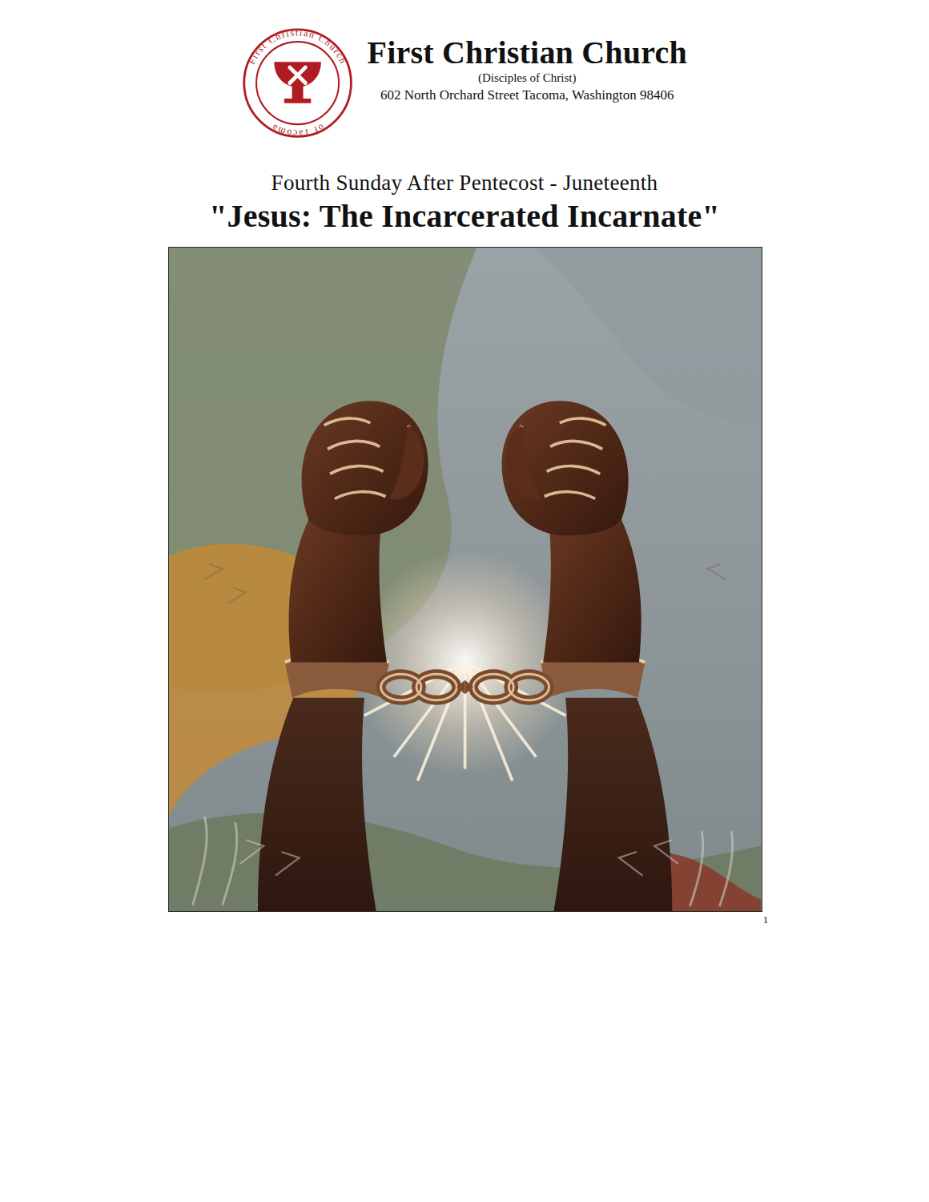First Christian Church of Tacoma
First Christian Church
(Disciples of Christ)
602 North Orchard Street Tacoma, Washington 98406
Fourth Sunday After Pentecost - Juneteenth
"Jesus: The Incarcerated Incarnate"
1